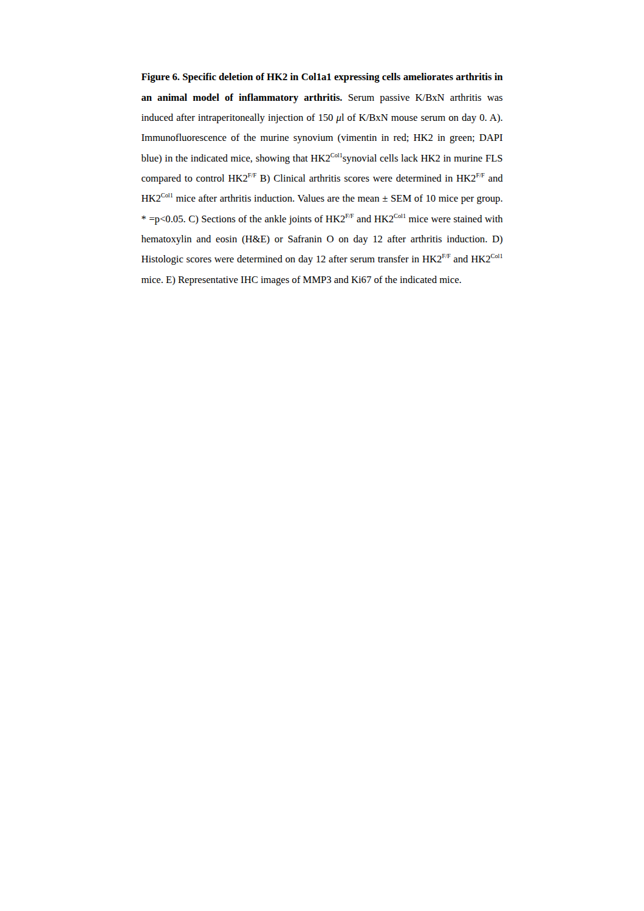Figure 6. Specific deletion of HK2 in Col1a1 expressing cells ameliorates arthritis in an animal model of inflammatory arthritis. Serum passive K/BxN arthritis was induced after intraperitoneally injection of 150 μl of K/BxN mouse serum on day 0. A). Immunofluorescence of the murine synovium (vimentin in red; HK2 in green; DAPI blue) in the indicated mice, showing that HK2Col1synovial cells lack HK2 in murine FLS compared to control HK2F/F B) Clinical arthritis scores were determined in HK2F/F and HK2Col1 mice after arthritis induction. Values are the mean ± SEM of 10 mice per group. * =p<0.05. C) Sections of the ankle joints of HK2F/F and HK2Col1 mice were stained with hematoxylin and eosin (H&E) or Safranin O on day 12 after arthritis induction. D) Histologic scores were determined on day 12 after serum transfer in HK2F/F and HK2Col1 mice. E) Representative IHC images of MMP3 and Ki67 of the indicated mice.